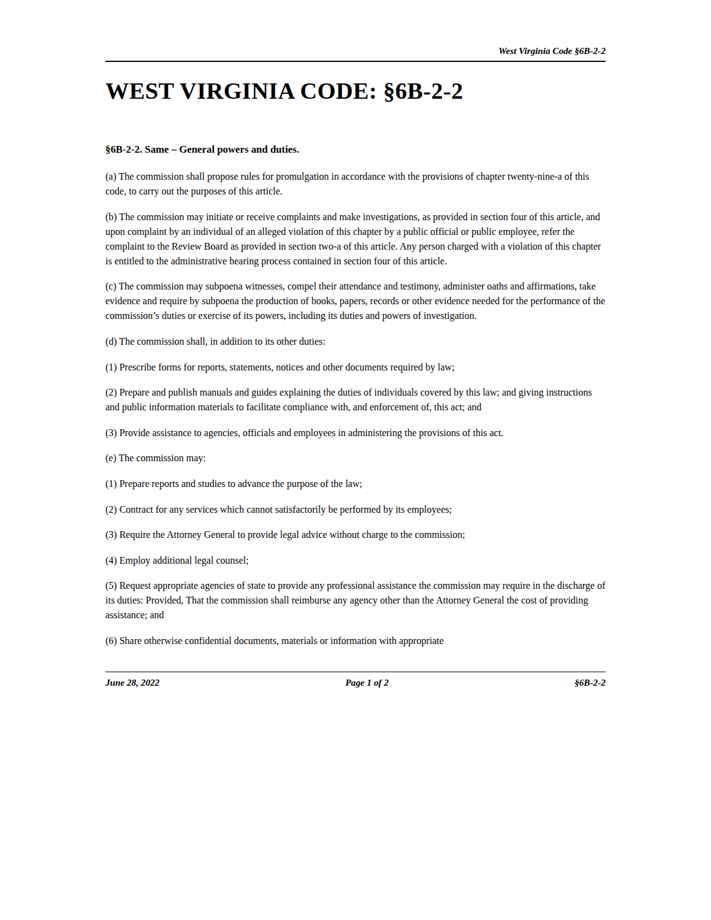West Virginia Code §6B-2-2
WEST VIRGINIA CODE: §6B-2-2
§6B-2-2. Same – General powers and duties.
(a) The commission shall propose rules for promulgation in accordance with the provisions of chapter twenty-nine-a of this code, to carry out the purposes of this article.
(b) The commission may initiate or receive complaints and make investigations, as provided in section four of this article, and upon complaint by an individual of an alleged violation of this chapter by a public official or public employee, refer the complaint to the Review Board as provided in section two-a of this article. Any person charged with a violation of this chapter is entitled to the administrative hearing process contained in section four of this article.
(c) The commission may subpoena witnesses, compel their attendance and testimony, administer oaths and affirmations, take evidence and require by subpoena the production of books, papers, records or other evidence needed for the performance of the commission’s duties or exercise of its powers, including its duties and powers of investigation.
(d) The commission shall, in addition to its other duties:
(1) Prescribe forms for reports, statements, notices and other documents required by law;
(2) Prepare and publish manuals and guides explaining the duties of individuals covered by this law; and giving instructions and public information materials to facilitate compliance with, and enforcement of, this act; and
(3) Provide assistance to agencies, officials and employees in administering the provisions of this act.
(e) The commission may:
(1) Prepare reports and studies to advance the purpose of the law;
(2) Contract for any services which cannot satisfactorily be performed by its employees;
(3) Require the Attorney General to provide legal advice without charge to the commission;
(4) Employ additional legal counsel;
(5) Request appropriate agencies of state to provide any professional assistance the commission may require in the discharge of its duties: Provided, That the commission shall reimburse any agency other than the Attorney General the cost of providing assistance; and
(6) Share otherwise confidential documents, materials or information with appropriate
June 28, 2022 Page 1 of 2 §6B-2-2